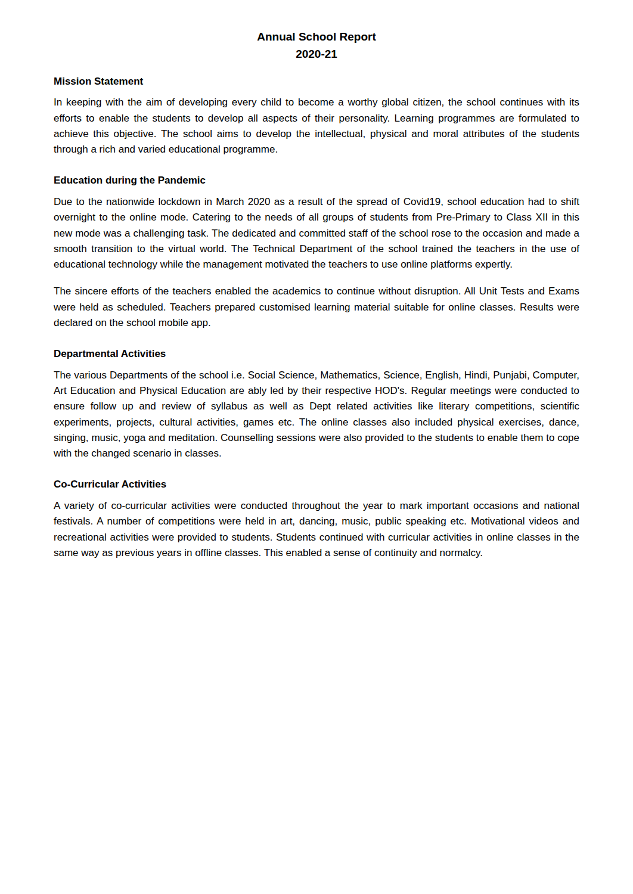Annual School Report2020-21
Mission Statement
In keeping with the aim of developing every child to become a worthy global citizen, the school continues with its efforts to enable the students to develop all aspects of their personality. Learning programmes are formulated to achieve this objective. The school aims to develop the intellectual, physical and moral attributes of the students through a rich and varied educational programme.
Education during the Pandemic
Due to the nationwide lockdown in March 2020 as a result of the spread of Covid19, school education had to shift overnight to the online mode. Catering to the needs of all groups of students from Pre-Primary to Class XII in this new mode was a challenging task. The dedicated and committed staff of the school rose to the occasion and made a smooth transition to the virtual world. The Technical Department of the school trained the teachers in the use of educational technology while the management motivated the teachers to use online platforms expertly.
The sincere efforts of the teachers enabled the academics to continue without disruption. All Unit Tests and Exams were held as scheduled. Teachers prepared customised learning material suitable for online classes. Results were declared on the school mobile app.
Departmental Activities
The various Departments of the school i.e. Social Science, Mathematics, Science, English, Hindi, Punjabi, Computer, Art Education and Physical Education are ably led by their respective HOD's. Regular meetings were conducted to ensure follow up and review of syllabus as well as Dept related activities like literary competitions, scientific experiments, projects, cultural activities, games etc. The online classes also included physical exercises, dance, singing, music, yoga and meditation. Counselling sessions were also provided to the students to enable them to cope with the changed scenario in classes.
Co-Curricular Activities
A variety of co-curricular activities were conducted throughout the year to mark important occasions and national festivals. A number of competitions were held in art, dancing, music, public speaking etc. Motivational videos and recreational activities were provided to students. Students continued with curricular activities in online classes in the same way as previous years in offline classes. This enabled a sense of continuity and normalcy.